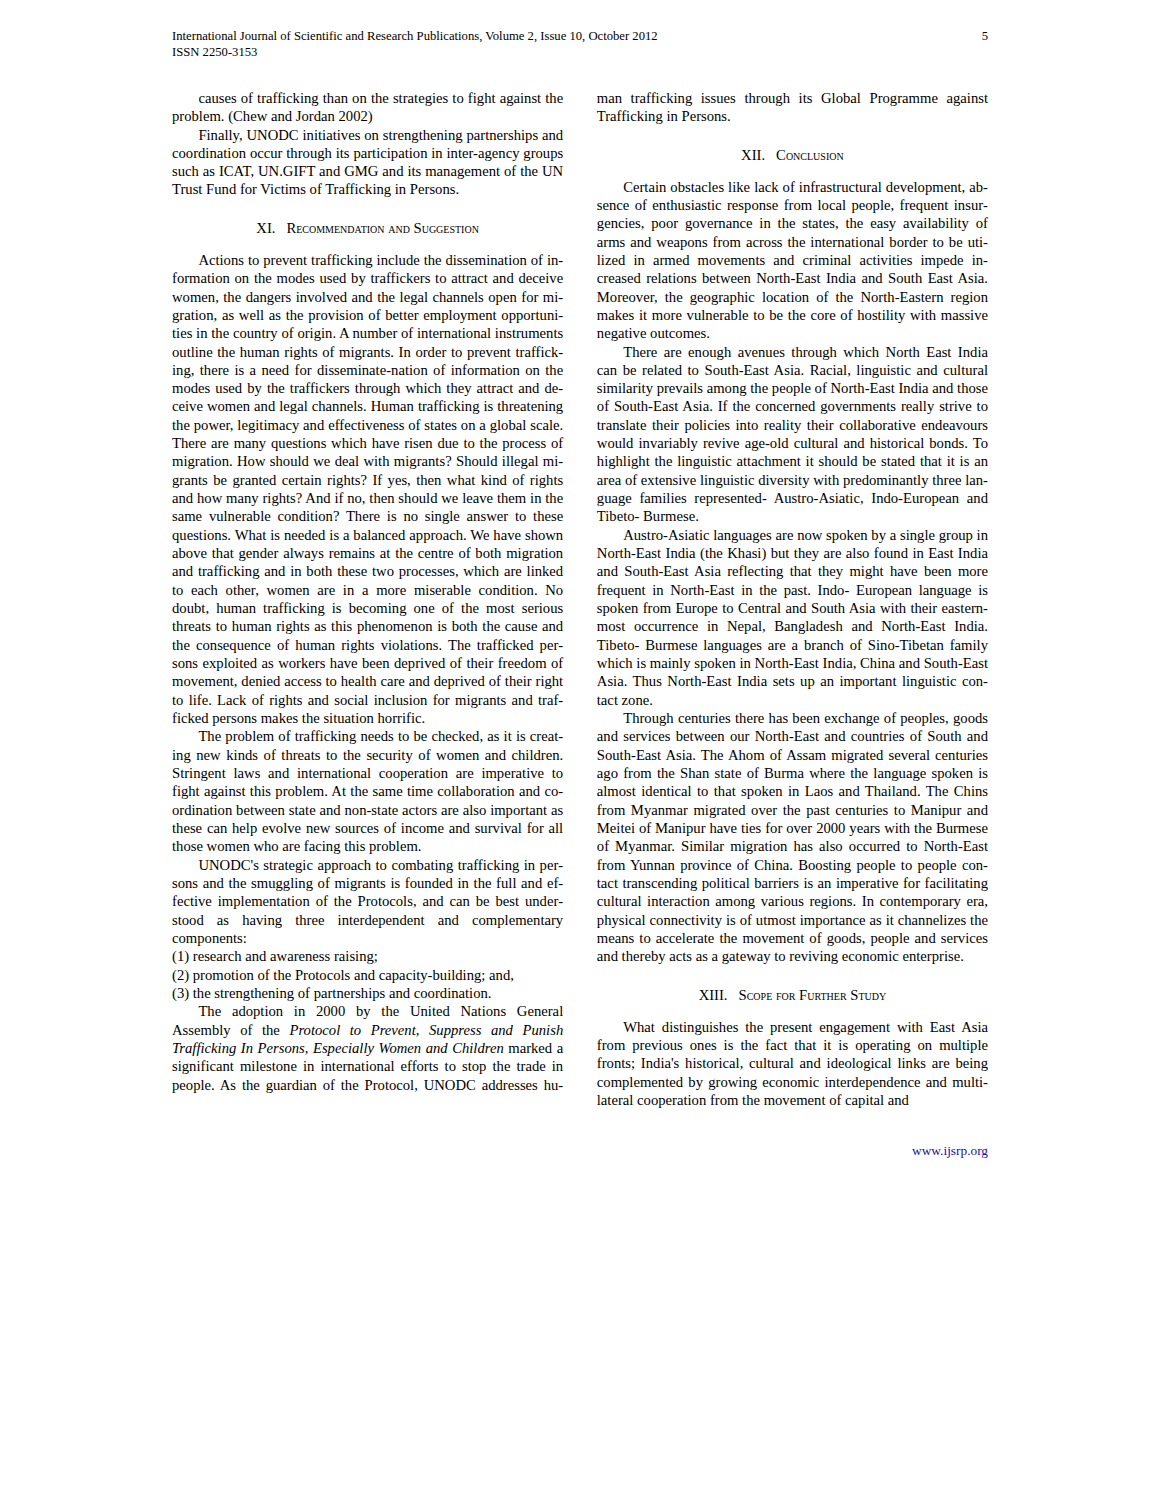International Journal of Scientific and Research Publications, Volume 2, Issue 10, October 2012
ISSN 2250-3153
5
causes of trafficking than on the strategies to fight against the problem. (Chew and Jordan 2002)
Finally, UNODC initiatives on strengthening partnerships and coordination occur through its participation in inter-agency groups such as ICAT, UN.GIFT and GMG and its management of the UN Trust Fund for Victims of Trafficking in Persons.
XI. Recommendation and Suggestion
Actions to prevent trafficking include the dissemination of information on the modes used by traffickers to attract and deceive women, the dangers involved and the legal channels open for migration, as well as the provision of better employment opportunities in the country of origin. A number of international instruments outline the human rights of migrants. In order to prevent trafficking, there is a need for disseminate-nation of information on the modes used by the traffickers through which they attract and deceive women and legal channels. Human trafficking is threatening the power, legitimacy and effectiveness of states on a global scale. There are many questions which have risen due to the process of migration. How should we deal with migrants? Should illegal migrants be granted certain rights? If yes, then what kind of rights and how many rights? And if no, then should we leave them in the same vulnerable condition? There is no single answer to these questions. What is needed is a balanced approach. We have shown above that gender always remains at the centre of both migration and trafficking and in both these two processes, which are linked to each other, women are in a more miserable condition. No doubt, human trafficking is becoming one of the most serious threats to human rights as this phenomenon is both the cause and the consequence of human rights violations. The trafficked persons exploited as workers have been deprived of their freedom of movement, denied access to health care and deprived of their right to life. Lack of rights and social inclusion for migrants and trafficked persons makes the situation horrific.
The problem of trafficking needs to be checked, as it is creating new kinds of threats to the security of women and children. Stringent laws and international cooperation are imperative to fight against this problem. At the same time collaboration and coordination between state and non-state actors are also important as these can help evolve new sources of income and survival for all those women who are facing this problem.
UNODC's strategic approach to combating trafficking in persons and the smuggling of migrants is founded in the full and effective implementation of the Protocols, and can be best understood as having three interdependent and complementary components:
(1) research and awareness raising;
(2) promotion of the Protocols and capacity-building; and,
(3) the strengthening of partnerships and coordination.
The adoption in 2000 by the United Nations General Assembly of the Protocol to Prevent, Suppress and Punish Trafficking In Persons, Especially Women and Children marked a significant milestone in international efforts to stop the trade in people. As the guardian of the Protocol, UNODC addresses human trafficking issues through its Global Programme against Trafficking in Persons.
XII. Conclusion
Certain obstacles like lack of infrastructural development, absence of enthusiastic response from local people, frequent insurgencies, poor governance in the states, the easy availability of arms and weapons from across the international border to be utilized in armed movements and criminal activities impede increased relations between North-East India and South East Asia. Moreover, the geographic location of the North-Eastern region makes it more vulnerable to be the core of hostility with massive negative outcomes.
There are enough avenues through which North East India can be related to South-East Asia. Racial, linguistic and cultural similarity prevails among the people of North-East India and those of South-East Asia. If the concerned governments really strive to translate their policies into reality their collaborative endeavours would invariably revive age-old cultural and historical bonds. To highlight the linguistic attachment it should be stated that it is an area of extensive linguistic diversity with predominantly three language families represented- Austro-Asiatic, Indo-European and Tibeto- Burmese.
Austro-Asiatic languages are now spoken by a single group in North-East India (the Khasi) but they are also found in East India and South-East Asia reflecting that they might have been more frequent in North-East in the past. Indo- European language is spoken from Europe to Central and South Asia with their easternmost occurrence in Nepal, Bangladesh and North-East India. Tibeto- Burmese languages are a branch of Sino-Tibetan family which is mainly spoken in North-East India, China and South-East Asia. Thus North-East India sets up an important linguistic contact zone.
Through centuries there has been exchange of peoples, goods and services between our North-East and countries of South and South-East Asia. The Ahom of Assam migrated several centuries ago from the Shan state of Burma where the language spoken is almost identical to that spoken in Laos and Thailand. The Chins from Myanmar migrated over the past centuries to Manipur and Meitei of Manipur have ties for over 2000 years with the Burmese of Myanmar. Similar migration has also occurred to North-East from Yunnan province of China. Boosting people to people contact transcending political barriers is an imperative for facilitating cultural interaction among various regions. In contemporary era, physical connectivity is of utmost importance as it channelizes the means to accelerate the movement of goods, people and services and thereby acts as a gateway to reviving economic enterprise.
XIII. Scope for Further Study
What distinguishes the present engagement with East Asia from previous ones is the fact that it is operating on multiple fronts; India's historical, cultural and ideological links are being complemented by growing economic interdependence and multilateral cooperation from the movement of capital and
www.ijsrp.org